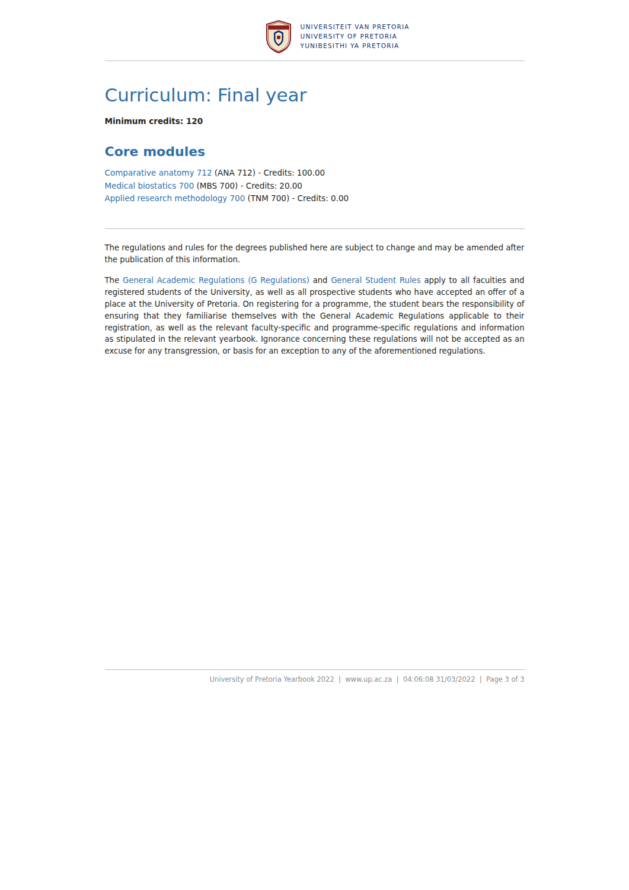Universiteit van Pretoria University of Pretoria Yunibesithi ya Pretoria
Curriculum: Final year
Minimum credits: 120
Core modules
Comparative anatomy 712 (ANA 712) - Credits: 100.00
Medical biostatics 700 (MBS 700) - Credits: 20.00
Applied research methodology 700 (TNM 700) - Credits: 0.00
The regulations and rules for the degrees published here are subject to change and may be amended after the publication of this information.
The General Academic Regulations (G Regulations) and General Student Rules apply to all faculties and registered students of the University, as well as all prospective students who have accepted an offer of a place at the University of Pretoria. On registering for a programme, the student bears the responsibility of ensuring that they familiarise themselves with the General Academic Regulations applicable to their registration, as well as the relevant faculty-specific and programme-specific regulations and information as stipulated in the relevant yearbook. Ignorance concerning these regulations will not be accepted as an excuse for any transgression, or basis for an exception to any of the aforementioned regulations.
University of Pretoria Yearbook 2022 | www.up.ac.za | 04:06:08 31/03/2022 | Page 3 of 3